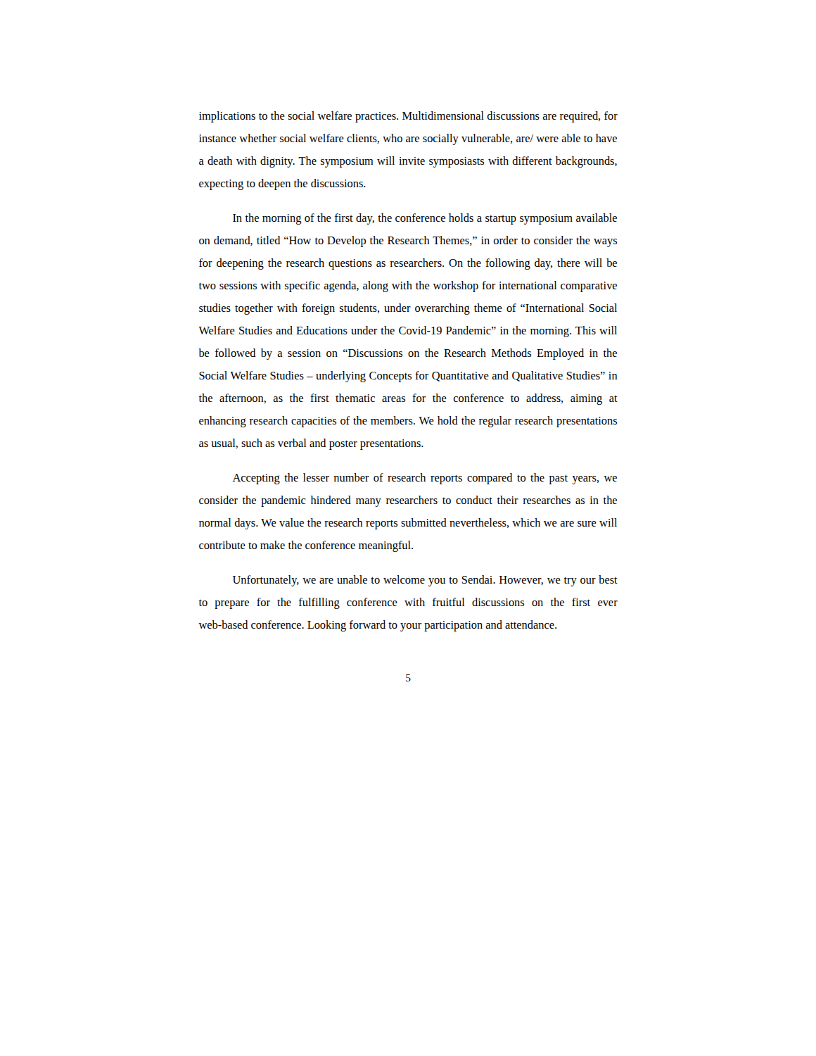implications to the social welfare practices. Multidimensional discussions are required, for instance whether social welfare clients, who are socially vulnerable, are/ were able to have a death with dignity. The symposium will invite symposiasts with different backgrounds, expecting to deepen the discussions.
In the morning of the first day, the conference holds a startup symposium available on demand, titled “How to Develop the Research Themes,” in order to consider the ways for deepening the research questions as researchers. On the following day, there will be two sessions with specific agenda, along with the workshop for international comparative studies together with foreign students, under overarching theme of “International Social Welfare Studies and Educations under the Covid‑19 Pandemic” in the morning. This will be followed by a session on “Discussions on the Research Methods Employed in the Social Welfare Studies – underlying Concepts for Quantitative and Qualitative Studies” in the afternoon, as the first thematic areas for the conference to address, aiming at enhancing research capacities of the members. We hold the regular research presentations as usual, such as verbal and poster presentations.
Accepting the lesser number of research reports compared to the past years, we consider the pandemic hindered many researchers to conduct their researches as in the normal days. We value the research reports submitted nevertheless, which we are sure will contribute to make the conference meaningful.
Unfortunately, we are unable to welcome you to Sendai. However, we try our best to prepare for the fulfilling conference with fruitful discussions on the first ever web‑based conference. Looking forward to your participation and attendance.
5